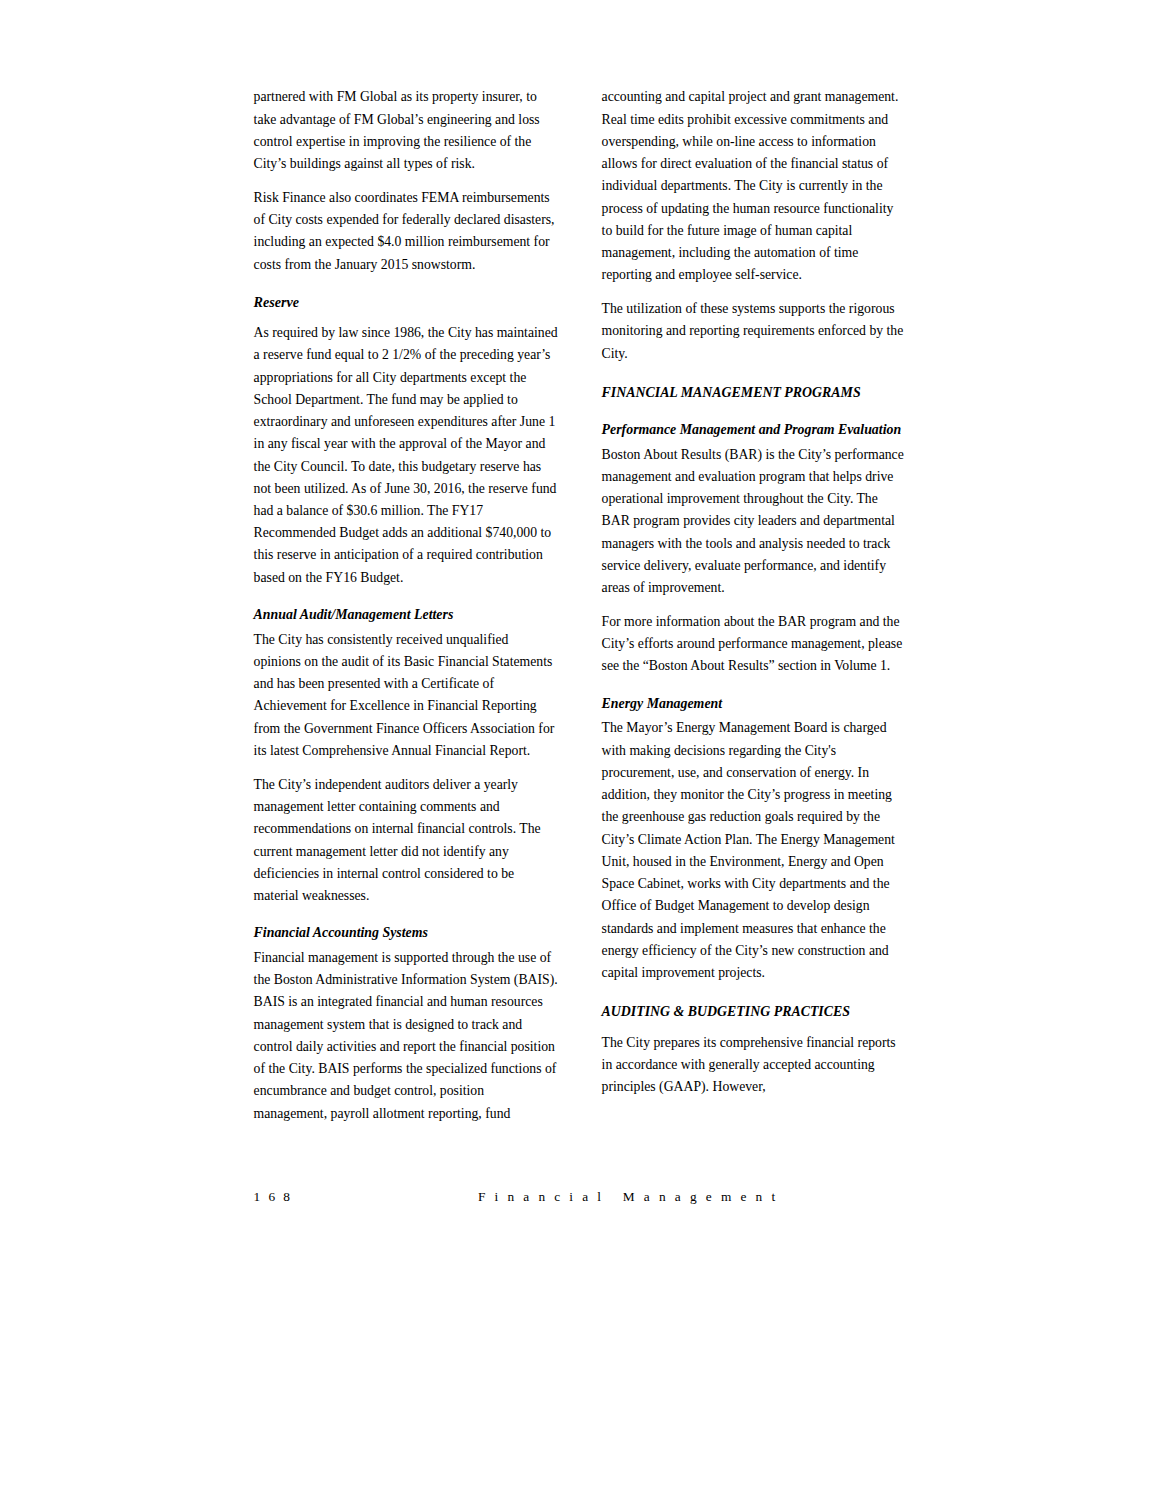partnered with FM Global as its property insurer, to take advantage of FM Global’s engineering and loss control expertise in improving the resilience of the City’s buildings against all types of risk.
Risk Finance also coordinates FEMA reimbursements of City costs expended for federally declared disasters, including an expected $4.0 million reimbursement for costs from the January 2015 snowstorm.
Reserve
As required by law since 1986, the City has maintained a reserve fund equal to 2 1/2% of the preceding year’s appropriations for all City departments except the School Department. The fund may be applied to extraordinary and unforeseen expenditures after June 1 in any fiscal year with the approval of the Mayor and the City Council. To date, this budgetary reserve has not been utilized. As of June 30, 2016, the reserve fund had a balance of $30.6 million. The FY17 Recommended Budget adds an additional $740,000 to this reserve in anticipation of a required contribution based on the FY16 Budget.
Annual Audit/Management Letters
The City has consistently received unqualified opinions on the audit of its Basic Financial Statements and has been presented with a Certificate of Achievement for Excellence in Financial Reporting from the Government Finance Officers Association for its latest Comprehensive Annual Financial Report.
The City’s independent auditors deliver a yearly management letter containing comments and recommendations on internal financial controls. The current management letter did not identify any deficiencies in internal control considered to be material weaknesses.
Financial Accounting Systems
Financial management is supported through the use of the Boston Administrative Information System (BAIS). BAIS is an integrated financial and human resources management system that is designed to track and control daily activities and report the financial position of the City. BAIS performs the specialized functions of encumbrance and budget control, position management, payroll allotment reporting, fund
accounting and capital project and grant management. Real time edits prohibit excessive commitments and overspending, while on-line access to information allows for direct evaluation of the financial status of individual departments. The City is currently in the process of updating the human resource functionality to build for the future image of human capital management, including the automation of time reporting and employee self-service.
The utilization of these systems supports the rigorous monitoring and reporting requirements enforced by the City.
FINANCIAL MANAGEMENT PROGRAMS
Performance Management and Program Evaluation
Boston About Results (BAR) is the City’s performance management and evaluation program that helps drive operational improvement throughout the City. The BAR program provides city leaders and departmental managers with the tools and analysis needed to track service delivery, evaluate performance, and identify areas of improvement.
For more information about the BAR program and the City’s efforts around performance management, please see the “Boston About Results” section in Volume 1.
Energy Management
The Mayor’s Energy Management Board is charged with making decisions regarding the City's procurement, use, and conservation of energy. In addition, they monitor the City’s progress in meeting the greenhouse gas reduction goals required by the City’s Climate Action Plan. The Energy Management Unit, housed in the Environment, Energy and Open Space Cabinet, works with City departments and the Office of Budget Management to develop design standards and implement measures that enhance the energy efficiency of the City’s new construction and capital improvement projects.
AUDITING & BUDGETING PRACTICES
The City prepares its comprehensive financial reports in accordance with generally accepted accounting principles (GAAP). However,
1 6 8
F i n a n c i a l M a n a g e m e n t